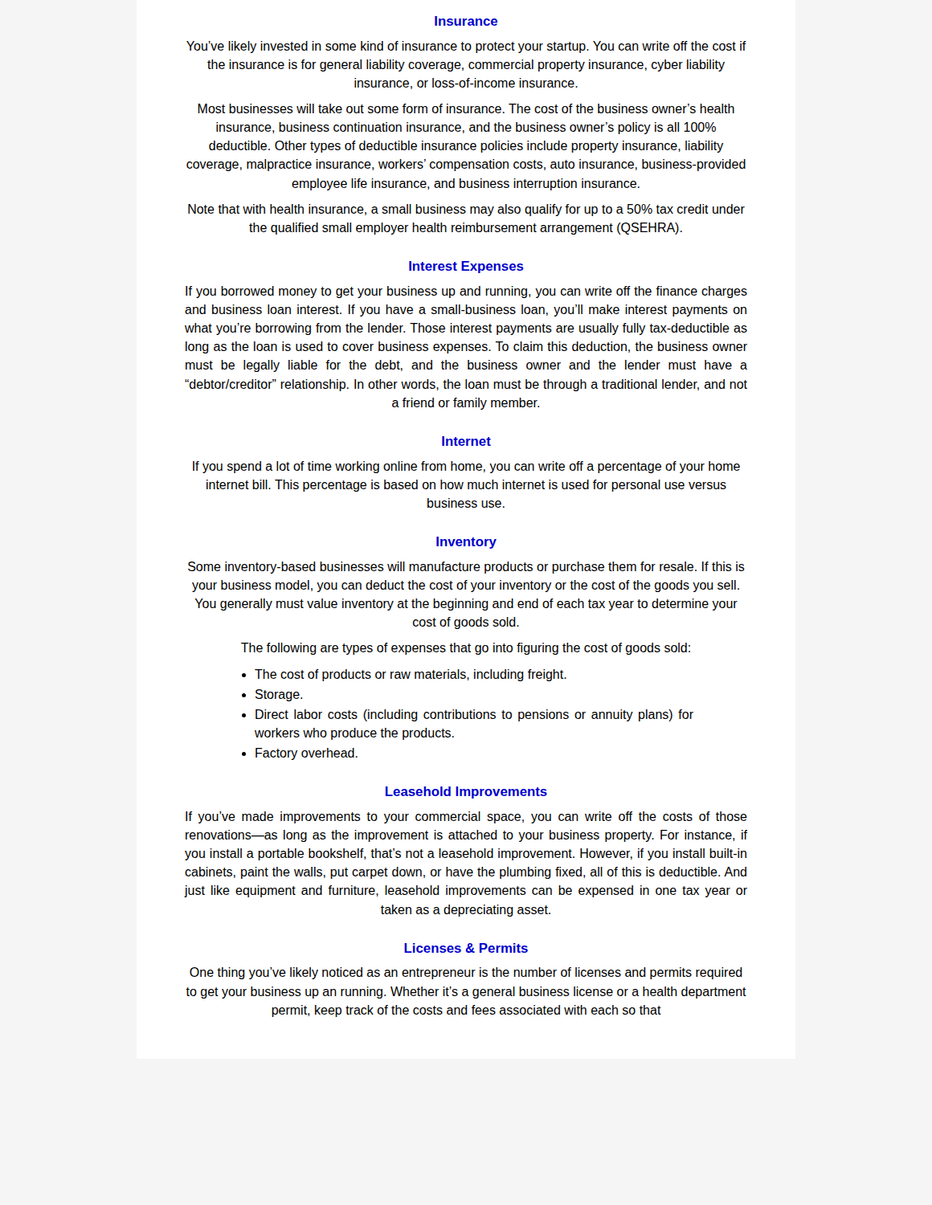Insurance
You’ve likely invested in some kind of insurance to protect your startup. You can write off the cost if the insurance is for general liability coverage, commercial property insurance, cyber liability insurance, or loss-of-income insurance.
Most businesses will take out some form of insurance. The cost of the business owner’s health insurance, business continuation insurance, and the business owner’s policy is all 100% deductible. Other types of deductible insurance policies include property insurance, liability coverage, malpractice insurance, workers’ compensation costs, auto insurance, business-provided employee life insurance, and business interruption insurance.
Note that with health insurance, a small business may also qualify for up to a 50% tax credit under the qualified small employer health reimbursement arrangement (QSEHRA).
Interest Expenses
If you borrowed money to get your business up and running, you can write off the finance charges and business loan interest. If you have a small-business loan, you’ll make interest payments on what you’re borrowing from the lender. Those interest payments are usually fully tax-deductible as long as the loan is used to cover business expenses. To claim this deduction, the business owner must be legally liable for the debt, and the business owner and the lender must have a “debtor/creditor” relationship. In other words, the loan must be through a traditional lender, and not a friend or family member.
Internet
If you spend a lot of time working online from home, you can write off a percentage of your home internet bill. This percentage is based on how much internet is used for personal use versus business use.
Inventory
Some inventory-based businesses will manufacture products or purchase them for resale. If this is your business model, you can deduct the cost of your inventory or the cost of the goods you sell. You generally must value inventory at the beginning and end of each tax year to determine your cost of goods sold.
The following are types of expenses that go into figuring the cost of goods sold:
The cost of products or raw materials, including freight.
Storage.
Direct labor costs (including contributions to pensions or annuity plans) for workers who produce the products.
Factory overhead.
Leasehold Improvements
If you’ve made improvements to your commercial space, you can write off the costs of those renovations—as long as the improvement is attached to your business property. For instance, if you install a portable bookshelf, that’s not a leasehold improvement. However, if you install built-in cabinets, paint the walls, put carpet down, or have the plumbing fixed, all of this is deductible. And just like equipment and furniture, leasehold improvements can be expensed in one tax year or taken as a depreciating asset.
Licenses & Permits
One thing you’ve likely noticed as an entrepreneur is the number of licenses and permits required to get your business up an running. Whether it’s a general business license or a health department permit, keep track of the costs and fees associated with each so that